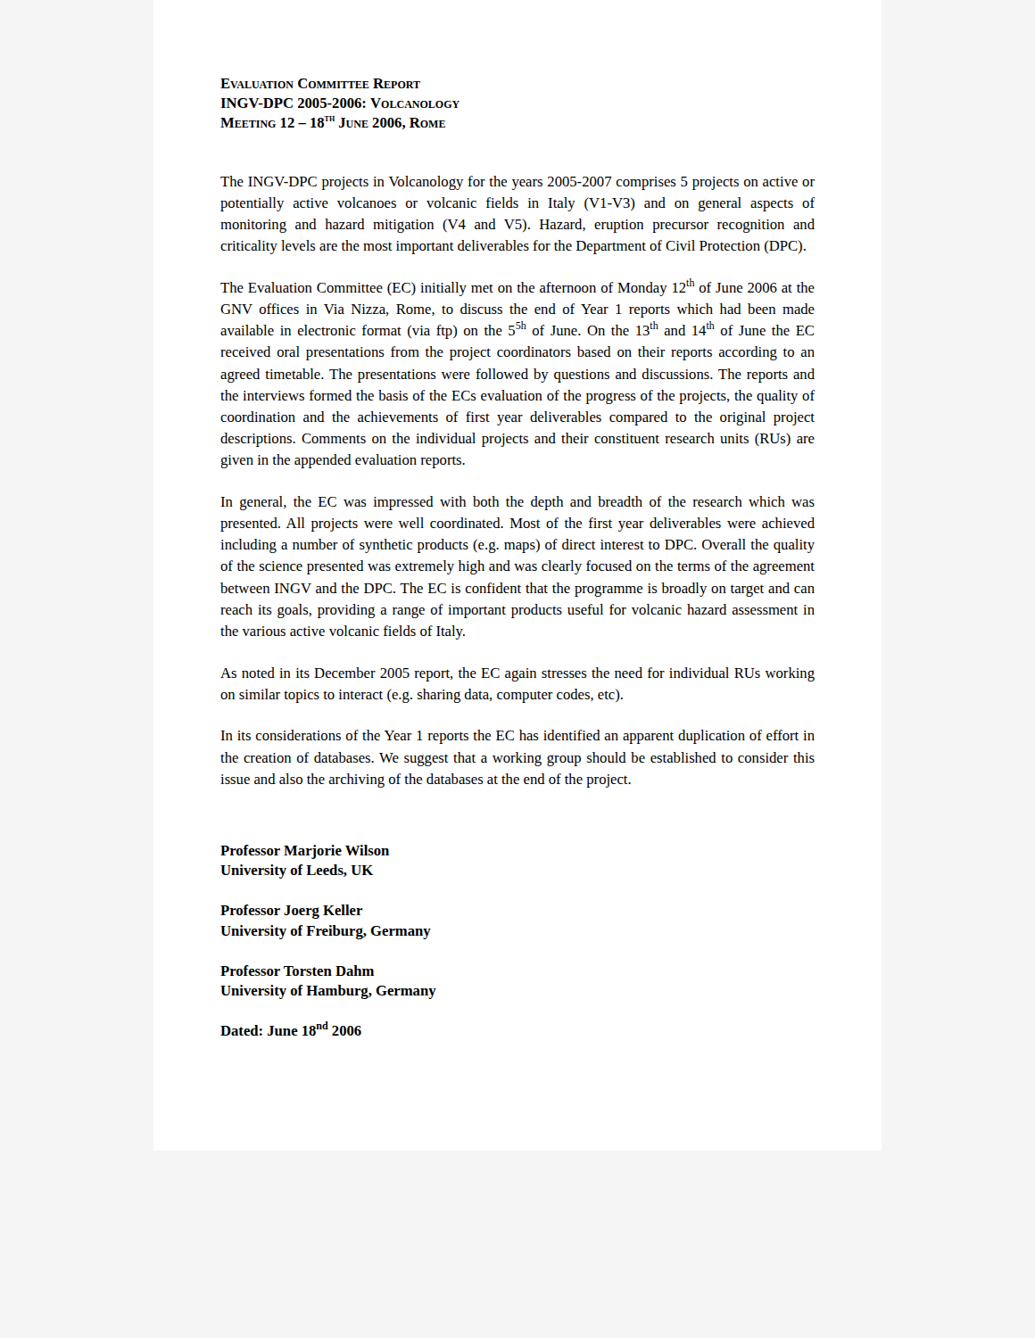Evaluation Committee Report INGV-DPC 2005-2006: Volcanology Meeting 12 – 18th June 2006, Rome
The INGV-DPC projects in Volcanology for the years 2005-2007 comprises 5 projects on active or potentially active volcanoes or volcanic fields in Italy (V1-V3) and on general aspects of monitoring and hazard mitigation (V4 and V5). Hazard, eruption precursor recognition and criticality levels are the most important deliverables for the Department of Civil Protection (DPC).
The Evaluation Committee (EC) initially met on the afternoon of Monday 12th of June 2006 at the GNV offices in Via Nizza, Rome, to discuss the end of Year 1 reports which had been made available in electronic format (via ftp) on the 55h of June. On the 13th and 14th of June the EC received oral presentations from the project coordinators based on their reports according to an agreed timetable. The presentations were followed by questions and discussions. The reports and the interviews formed the basis of the ECs evaluation of the progress of the projects, the quality of coordination and the achievements of first year deliverables compared to the original project descriptions. Comments on the individual projects and their constituent research units (RUs) are given in the appended evaluation reports.
In general, the EC was impressed with both the depth and breadth of the research which was presented. All projects were well coordinated. Most of the first year deliverables were achieved including a number of synthetic products (e.g. maps) of direct interest to DPC. Overall the quality of the science presented was extremely high and was clearly focused on the terms of the agreement between INGV and the DPC. The EC is confident that the programme is broadly on target and can reach its goals, providing a range of important products useful for volcanic hazard assessment in the various active volcanic fields of Italy.
As noted in its December 2005 report, the EC again stresses the need for individual RUs working on similar topics to interact (e.g. sharing data, computer codes, etc).
In its considerations of the Year 1 reports the EC has identified an apparent duplication of effort in the creation of databases. We suggest that a working group should be established to consider this issue and also the archiving of the databases at the end of the project.
Professor Marjorie Wilson
University of Leeds, UK
Professor Joerg Keller
University of Freiburg, Germany
Professor Torsten Dahm
University of Hamburg, Germany
Dated: June 18nd 2006